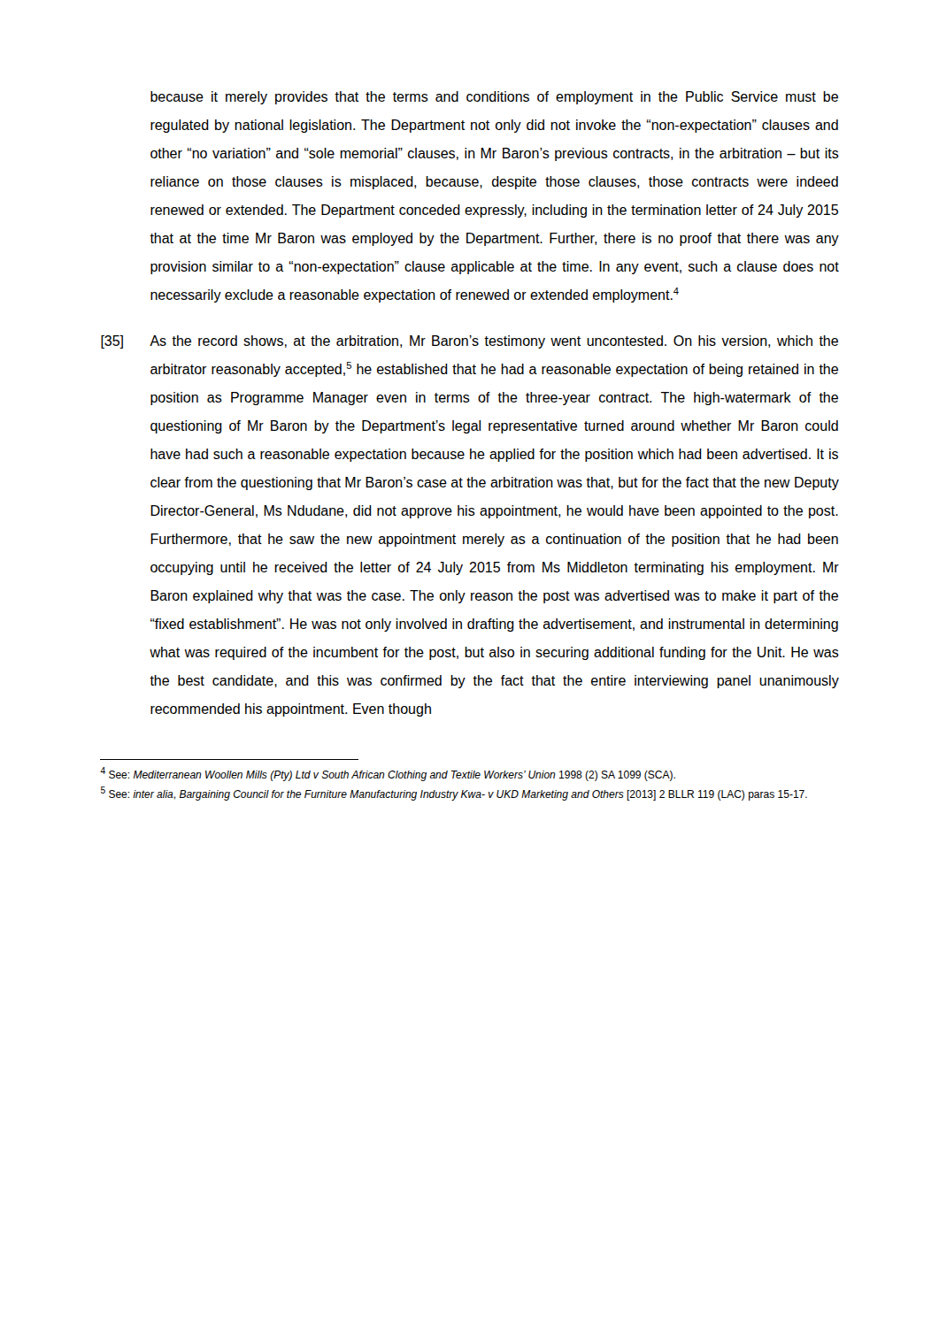because it merely provides that the terms and conditions of employment in the Public Service must be regulated by national legislation. The Department not only did not invoke the “non-expectation” clauses and other “no variation” and “sole memorial” clauses, in Mr Baron’s previous contracts, in the arbitration – but its reliance on those clauses is misplaced, because, despite those clauses, those contracts were indeed renewed or extended. The Department conceded expressly, including in the termination letter of 24 July 2015 that at the time Mr Baron was employed by the Department. Further, there is no proof that there was any provision similar to a “non-expectation” clause applicable at the time. In any event, such a clause does not necessarily exclude a reasonable expectation of renewed or extended employment.4
[35]
As the record shows, at the arbitration, Mr Baron’s testimony went uncontested. On his version, which the arbitrator reasonably accepted,5 he established that he had a reasonable expectation of being retained in the position as Programme Manager even in terms of the three-year contract. The high-watermark of the questioning of Mr Baron by the Department’s legal representative turned around whether Mr Baron could have had such a reasonable expectation because he applied for the position which had been advertised. It is clear from the questioning that Mr Baron’s case at the arbitration was that, but for the fact that the new Deputy Director-General, Ms Ndudane, did not approve his appointment, he would have been appointed to the post. Furthermore, that he saw the new appointment merely as a continuation of the position that he had been occupying until he received the letter of 24 July 2015 from Ms Middleton terminating his employment. Mr Baron explained why that was the case. The only reason the post was advertised was to make it part of the “fixed establishment”. He was not only involved in drafting the advertisement, and instrumental in determining what was required of the incumbent for the post, but also in securing additional funding for the Unit. He was the best candidate, and this was confirmed by the fact that the entire interviewing panel unanimously recommended his appointment. Even though
4 See: Mediterranean Woollen Mills (Pty) Ltd v South African Clothing and Textile Workers’ Union 1998 (2) SA 1099 (SCA).
5 See: inter alia, Bargaining Council for the Furniture Manufacturing Industry Kwa- v UKD Marketing and Others [2013] 2 BLLR 119 (LAC) paras 15-17.